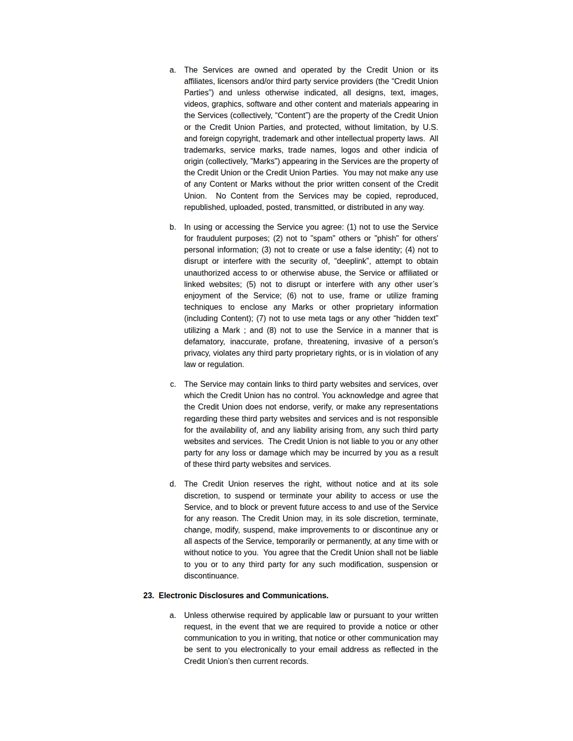The Services are owned and operated by the Credit Union or its affiliates, licensors and/or third party service providers (the “Credit Union Parties”) and unless otherwise indicated, all designs, text, images, videos, graphics, software and other content and materials appearing in the Services (collectively, “Content”) are the property of the Credit Union or the Credit Union Parties, and protected, without limitation, by U.S. and foreign copyright, trademark and other intellectual property laws. All trademarks, service marks, trade names, logos and other indicia of origin (collectively, "Marks") appearing in the Services are the property of the Credit Union or the Credit Union Parties. You may not make any use of any Content or Marks without the prior written consent of the Credit Union. No Content from the Services may be copied, reproduced, republished, uploaded, posted, transmitted, or distributed in any way.
In using or accessing the Service you agree: (1) not to use the Service for fraudulent purposes; (2) not to "spam" others or "phish" for others' personal information; (3) not to create or use a false identity; (4) not to disrupt or interfere with the security of, “deeplink”, attempt to obtain unauthorized access to or otherwise abuse, the Service or affiliated or linked websites; (5) not to disrupt or interfere with any other user’s enjoyment of the Service; (6) not to use, frame or utilize framing techniques to enclose any Marks or other proprietary information (including Content); (7) not to use meta tags or any other “hidden text” utilizing a Mark ; and (8) not to use the Service in a manner that is defamatory, inaccurate, profane, threatening, invasive of a person's privacy, violates any third party proprietary rights, or is in violation of any law or regulation.
The Service may contain links to third party websites and services, over which the Credit Union has no control. You acknowledge and agree that the Credit Union does not endorse, verify, or make any representations regarding these third party websites and services and is not responsible for the availability of, and any liability arising from, any such third party websites and services. The Credit Union is not liable to you or any other party for any loss or damage which may be incurred by you as a result of these third party websites and services.
The Credit Union reserves the right, without notice and at its sole discretion, to suspend or terminate your ability to access or use the Service, and to block or prevent future access to and use of the Service for any reason. The Credit Union may, in its sole discretion, terminate, change, modify, suspend, make improvements to or discontinue any or all aspects of the Service, temporarily or permanently, at any time with or without notice to you. You agree that the Credit Union shall not be liable to you or to any third party for any such modification, suspension or discontinuance.
23. Electronic Disclosures and Communications.
Unless otherwise required by applicable law or pursuant to your written request, in the event that we are required to provide a notice or other communication to you in writing, that notice or other communication may be sent to you electronically to your email address as reflected in the Credit Union’s then current records.